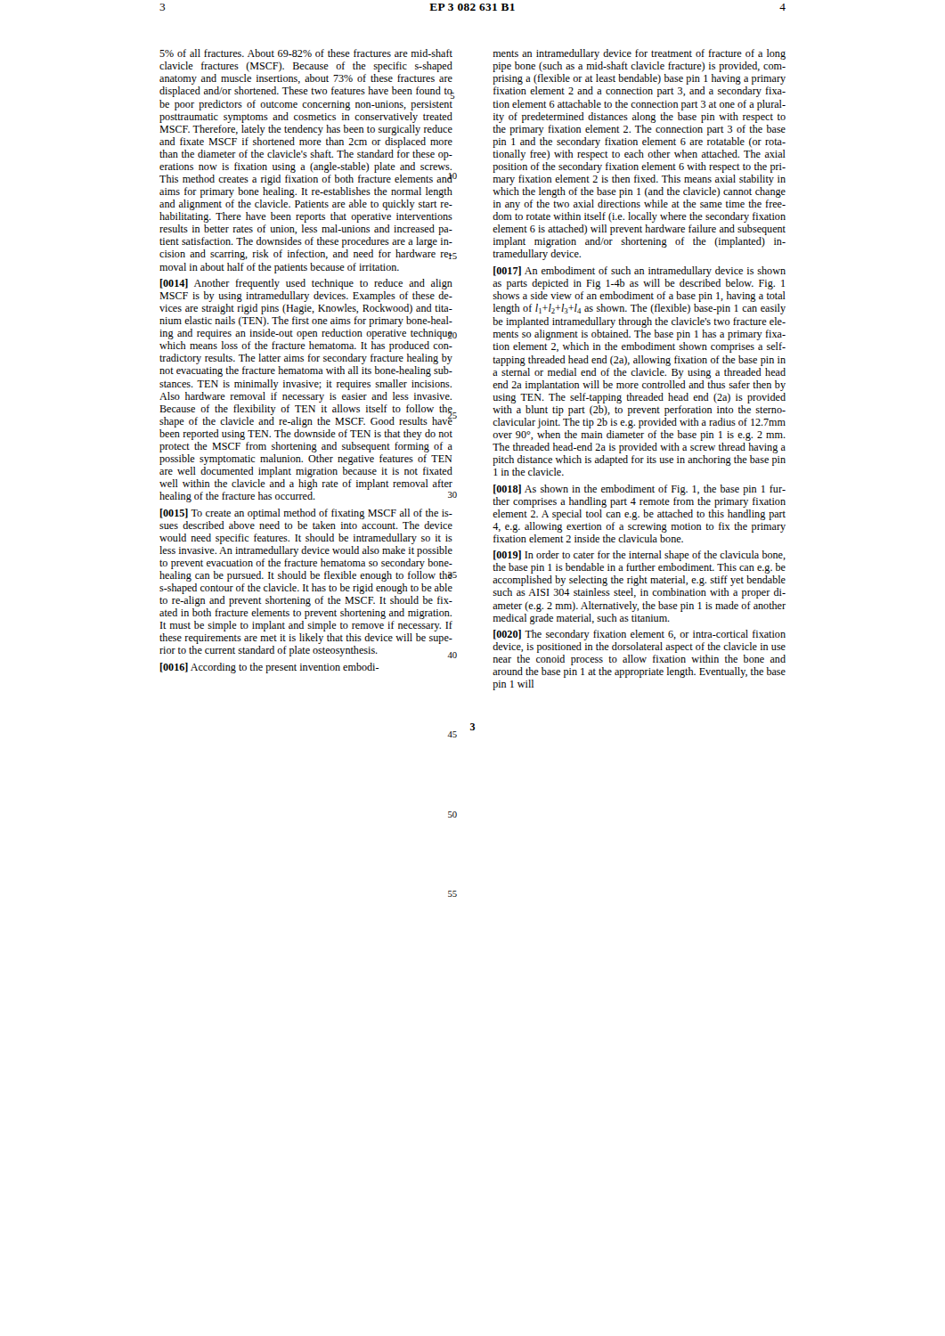3
EP 3 082 631 B1
4
5 10 15 20 25 30 35 40 45 50 55
5% of all fractures. About 69-82% of these fractures are mid-shaft clavicle fractures (MSCF). Because of the specific s-shaped anatomy and muscle insertions, about 73% of these fractures are displaced and/or shortened. These two features have been found to be poor predictors of outcome concerning non-unions, persistent posttraumatic symptoms and cosmetics in conservatively treated MSCF. Therefore, lately the tendency has been to surgically reduce and fixate MSCF if shortened more than 2cm or displaced more than the diameter of the clavicle's shaft. The standard for these operations now is fixation using a (angle-stable) plate and screws. This method creates a rigid fixation of both fracture elements and aims for primary bone healing. It re-establishes the normal length and alignment of the clavicle. Patients are able to quickly start rehabilitating. There have been reports that operative interventions results in better rates of union, less mal-unions and increased patient satisfaction. The downsides of these procedures are a large incision and scarring, risk of infection, and need for hardware removal in about half of the patients because of irritation.
[0014] Another frequently used technique to reduce and align MSCF is by using intramedullary devices. Examples of these devices are straight rigid pins (Hagie, Knowles, Rockwood) and titanium elastic nails (TEN). The first one aims for primary bone-healing and requires an inside-out open reduction operative technique which means loss of the fracture hematoma. It has produced contradictory results. The latter aims for secondary fracture healing by not evacuating the fracture hematoma with all its bone-healing substances. TEN is minimally invasive; it requires smaller incisions. Also hardware removal if necessary is easier and less invasive. Because of the flexibility of TEN it allows itself to follow the shape of the clavicle and re-align the MSCF. Good results have been reported using TEN. The downside of TEN is that they do not protect the MSCF from shortening and subsequent forming of a possible symptomatic malunion. Other negative features of TEN are well documented implant migration because it is not fixated well within the clavicle and a high rate of implant removal after healing of the fracture has occurred.
[0015] To create an optimal method of fixating MSCF all of the issues described above need to be taken into account. The device would need specific features. It should be intramedullary so it is less invasive. An intramedullary device would also make it possible to prevent evacuation of the fracture hematoma so secondary bone-healing can be pursued. It should be flexible enough to follow the s-shaped contour of the clavicle. It has to be rigid enough to be able to re-align and prevent shortening of the MSCF. It should be fixated in both fracture elements to prevent shortening and migration. It must be simple to implant and simple to remove if necessary. If these requirements are met it is likely that this device will be superior to the current standard of plate osteosynthesis.
[0016] According to the present invention embodi-
ments an intramedullary device for treatment of fracture of a long pipe bone (such as a mid-shaft clavicle fracture) is provided, comprising a (flexible or at least bendable) base pin 1 having a primary fixation element 2 and a connection part 3, and a secondary fixation element 6 attachable to the connection part 3 at one of a plurality of predetermined distances along the base pin with respect to the primary fixation element 2. The connection part 3 of the base pin 1 and the secondary fixation element 6 are rotatable (or rotationally free) with respect to each other when attached. The axial position of the secondary fixation element 6 with respect to the primary fixation element 2 is then fixed. This means axial stability in which the length of the base pin 1 (and the clavicle) cannot change in any of the two axial directions while at the same time the freedom to rotate within itself (i.e. locally where the secondary fixation element 6 is attached) will prevent hardware failure and subsequent implant migration and/or shortening of the (implanted) intramedullary device.
[0017] An embodiment of such an intramedullary device is shown as parts depicted in Fig 1-4b as will be described below. Fig. 1 shows a side view of an embodiment of a base pin 1, having a total length of l1+l2+l3+l4 as shown. The (flexible) base-pin 1 can easily be implanted intramedullary through the clavicle's two fracture elements so alignment is obtained. The base pin 1 has a primary fixation element 2, which in the embodiment shown comprises a self-tapping threaded head end (2a), allowing fixation of the base pin in a sternal or medial end of the clavicle. By using a threaded head end 2a implantation will be more controlled and thus safer then by using TEN. The self-tapping threaded head end (2a) is provided with a blunt tip part (2b), to prevent perforation into the sterno-clavicular joint. The tip 2b is e.g. provided with a radius of 12.7mm over 90°, when the main diameter of the base pin 1 is e.g. 2 mm. The threaded head-end 2a is provided with a screw thread having a pitch distance which is adapted for its use in anchoring the base pin 1 in the clavicle.
[0018] As shown in the embodiment of Fig. 1, the base pin 1 further comprises a handling part 4 remote from the primary fixation element 2. A special tool can e.g. be attached to this handling part 4, e.g. allowing exertion of a screwing motion to fix the primary fixation element 2 inside the clavicula bone.
[0019] In order to cater for the internal shape of the clavicula bone, the base pin 1 is bendable in a further embodiment. This can e.g. be accomplished by selecting the right material, e.g. stiff yet bendable such as AISI 304 stainless steel, in combination with a proper diameter (e.g. 2 mm). Alternatively, the base pin 1 is made of another medical grade material, such as titanium.
[0020] The secondary fixation element 6, or intra-cortical fixation device, is positioned in the dorsolateral aspect of the clavicle in use near the conoid process to allow fixation within the bone and around the base pin 1 at the appropriate length. Eventually, the base pin 1 will
3